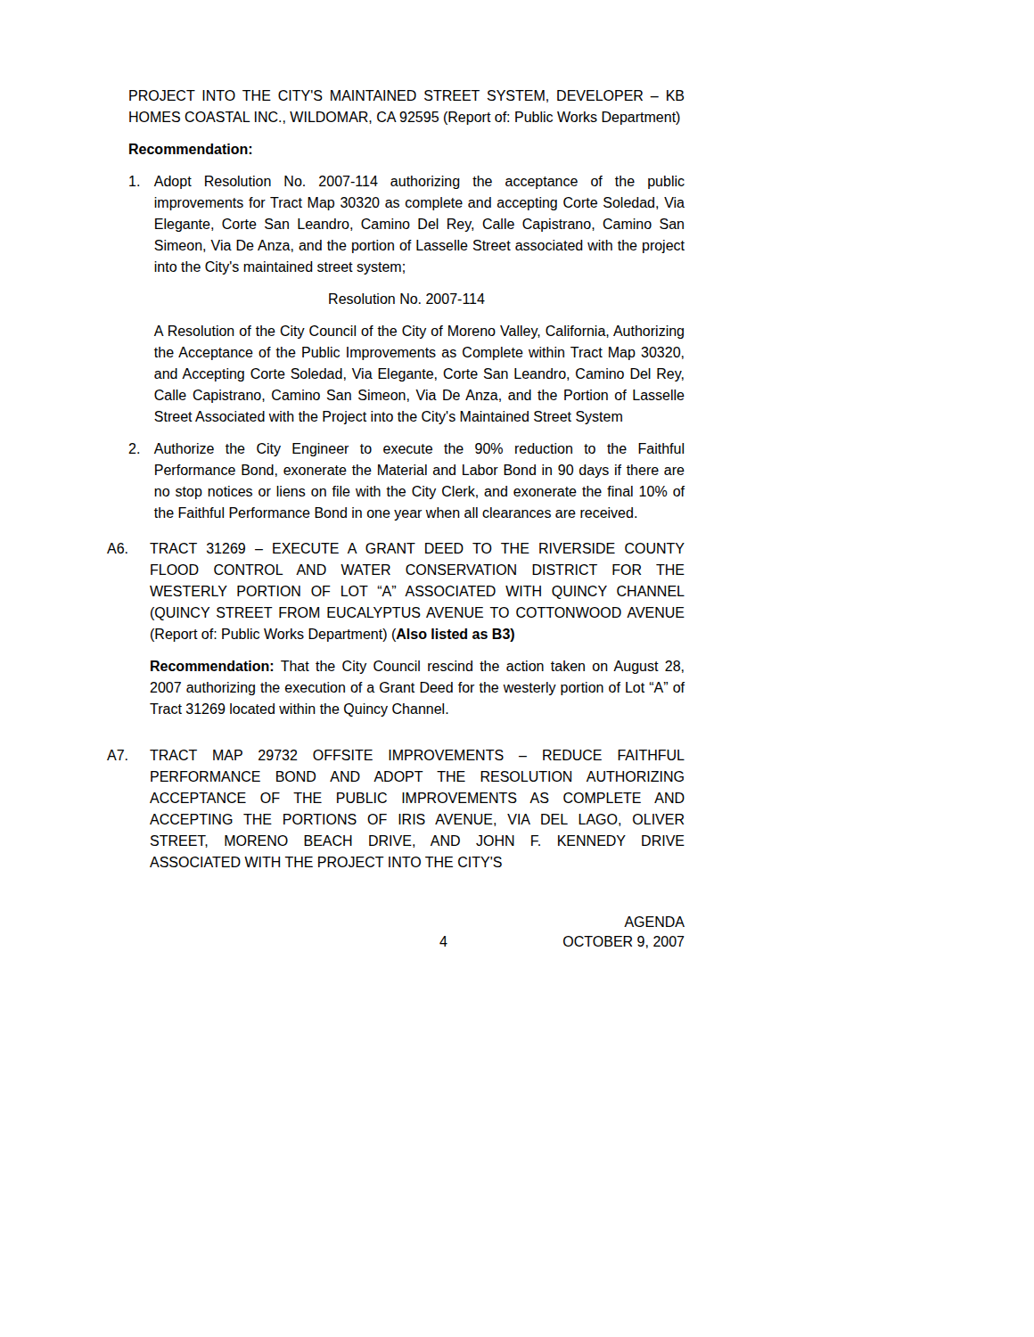PROJECT INTO THE CITY'S MAINTAINED STREET SYSTEM, DEVELOPER – KB HOMES COASTAL INC., WILDOMAR, CA 92595 (Report of: Public Works Department)
Recommendation:
1.
Adopt Resolution No. 2007-114 authorizing the acceptance of the public improvements for Tract Map 30320 as complete and accepting Corte Soledad, Via Elegante, Corte San Leandro, Camino Del Rey, Calle Capistrano, Camino San Simeon, Via De Anza, and the portion of Lasselle Street associated with the project into the City's maintained street system;
Resolution No. 2007-114
A Resolution of the City Council of the City of Moreno Valley, California, Authorizing the Acceptance of the Public Improvements as Complete within Tract Map 30320, and Accepting Corte Soledad, Via Elegante, Corte San Leandro, Camino Del Rey, Calle Capistrano, Camino San Simeon, Via De Anza, and the Portion of Lasselle Street Associated with the Project into the City's Maintained Street System
2.
Authorize the City Engineer to execute the 90% reduction to the Faithful Performance Bond, exonerate the Material and Labor Bond in 90 days if there are no stop notices or liens on file with the City Clerk, and exonerate the final 10% of the Faithful Performance Bond in one year when all clearances are received.
A6.
TRACT 31269 – EXECUTE A GRANT DEED TO THE RIVERSIDE COUNTY FLOOD CONTROL AND WATER CONSERVATION DISTRICT FOR THE WESTERLY PORTION OF LOT “A” ASSOCIATED WITH QUINCY CHANNEL (QUINCY STREET FROM EUCALYPTUS AVENUE TO COTTONWOOD AVENUE (Report of: Public Works Department) (Also listed as B3)
Recommendation: That the City Council rescind the action taken on August 28, 2007 authorizing the execution of a Grant Deed for the westerly portion of Lot “A” of Tract 31269 located within the Quincy Channel.
A7.
TRACT MAP 29732 OFFSITE IMPROVEMENTS – REDUCE FAITHFUL PERFORMANCE BOND AND ADOPT THE RESOLUTION AUTHORIZING ACCEPTANCE OF THE PUBLIC IMPROVEMENTS AS COMPLETE AND ACCEPTING THE PORTIONS OF IRIS AVENUE, VIA DEL LAGO, OLIVER STREET, MORENO BEACH DRIVE, AND JOHN F. KENNEDY DRIVE ASSOCIATED WITH THE PROJECT INTO THE CITY'S
4
AGENDA
OCTOBER 9, 2007